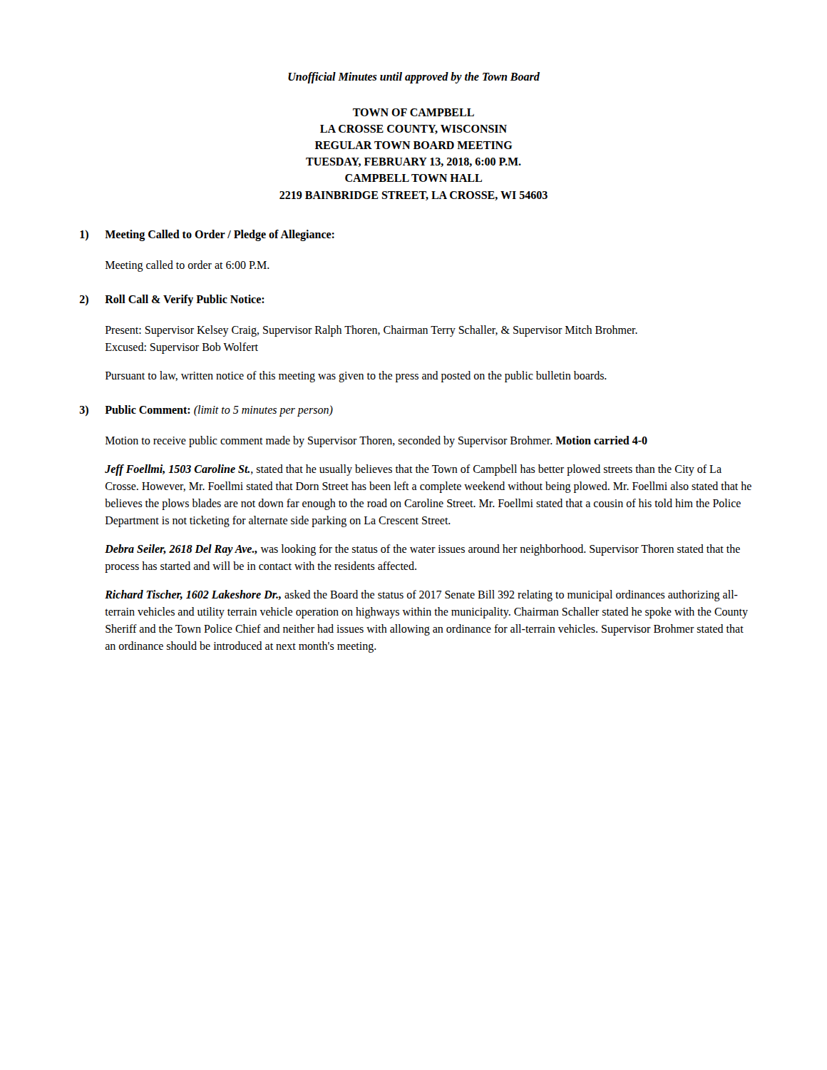Unofficial Minutes until approved by the Town Board
TOWN OF CAMPBELL
LA CROSSE COUNTY, WISCONSIN
REGULAR TOWN BOARD MEETING
TUESDAY, FEBRUARY 13, 2018, 6:00 P.M.
CAMPBELL TOWN HALL
2219 BAINBRIDGE STREET, LA CROSSE, WI 54603
Meeting Called to Order / Pledge of Allegiance:
Meeting called to order at 6:00 P.M.
Roll Call & Verify Public Notice:
Present: Supervisor Kelsey Craig, Supervisor Ralph Thoren, Chairman Terry Schaller, & Supervisor Mitch Brohmer.
Excused: Supervisor Bob Wolfert
Pursuant to law, written notice of this meeting was given to the press and posted on the public bulletin boards.
Public Comment: (limit to 5 minutes per person)
Motion to receive public comment made by Supervisor Thoren, seconded by Supervisor Brohmer. Motion carried 4-0
Jeff Foellmi, 1503 Caroline St., stated that he usually believes that the Town of Campbell has better plowed streets than the City of La Crosse. However, Mr. Foellmi stated that Dorn Street has been left a complete weekend without being plowed. Mr. Foellmi also stated that he believes the plows blades are not down far enough to the road on Caroline Street. Mr. Foellmi stated that a cousin of his told him the Police Department is not ticketing for alternate side parking on La Crescent Street.
Debra Seiler, 2618 Del Ray Ave., was looking for the status of the water issues around her neighborhood. Supervisor Thoren stated that the process has started and will be in contact with the residents affected.
Richard Tischer, 1602 Lakeshore Dr., asked the Board the status of 2017 Senate Bill 392 relating to municipal ordinances authorizing all-terrain vehicles and utility terrain vehicle operation on highways within the municipality. Chairman Schaller stated he spoke with the County Sheriff and the Town Police Chief and neither had issues with allowing an ordinance for all-terrain vehicles. Supervisor Brohmer stated that an ordinance should be introduced at next month's meeting.